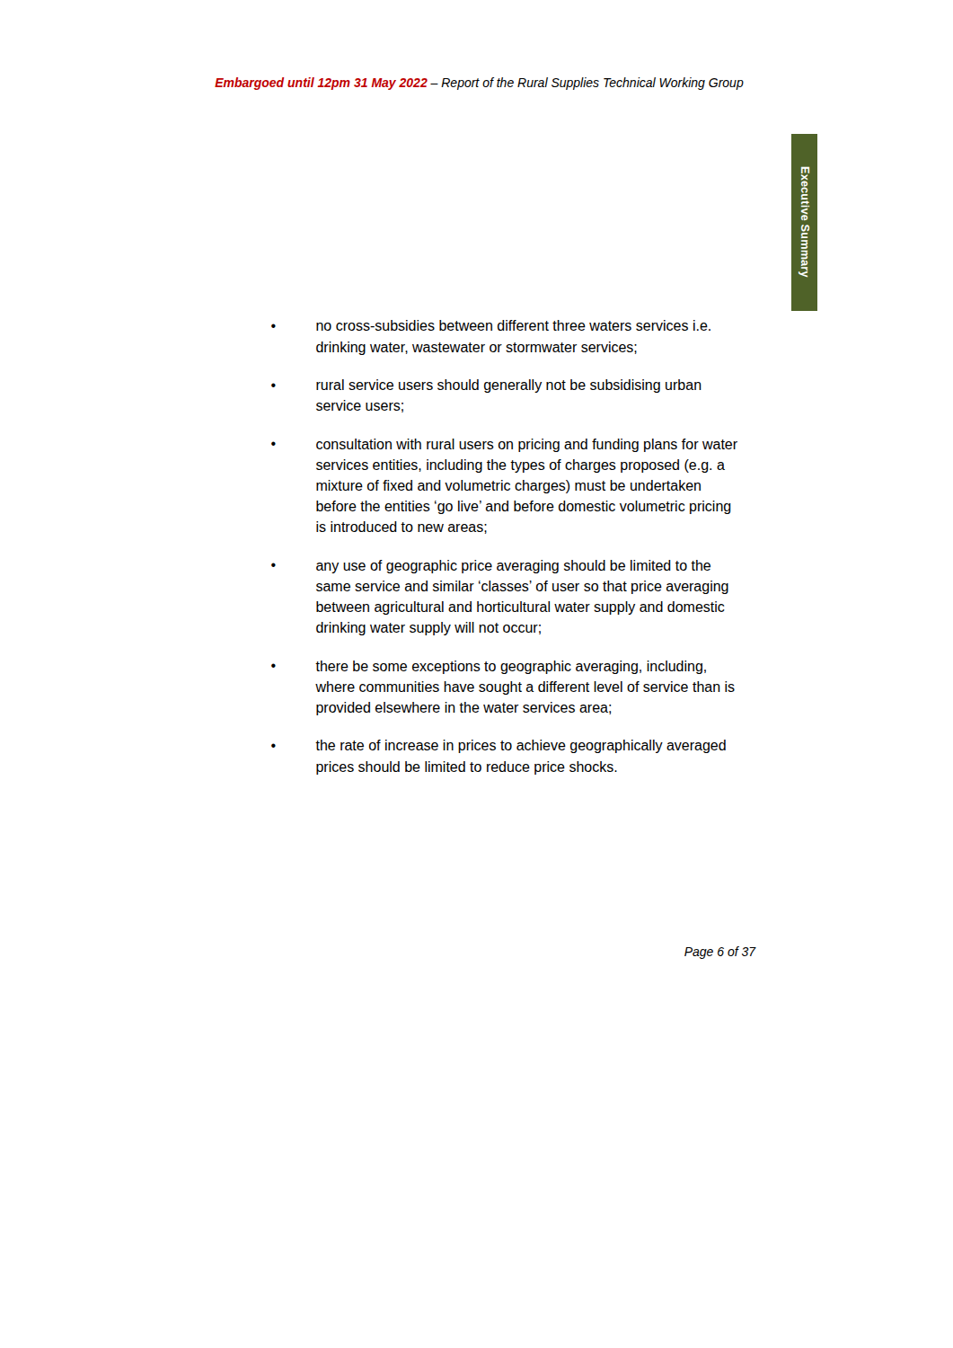Embargoed until 12pm 31 May 2022 – Report of the Rural Supplies Technical Working Group
Executive Summary
no cross-subsidies between different three waters services i.e. drinking water, wastewater or stormwater services;
rural service users should generally not be subsidising urban service users;
consultation with rural users on pricing and funding plans for water services entities, including the types of charges proposed (e.g. a mixture of fixed and volumetric charges) must be undertaken before the entities ‘go live’ and before domestic volumetric pricing is introduced to new areas;
any use of geographic price averaging should be limited to the same service and similar ‘classes’ of user so that price averaging between agricultural and horticultural water supply and domestic drinking water supply will not occur;
there be some exceptions to geographic averaging, including, where communities have sought a different level of service than is provided elsewhere in the water services area;
the rate of increase in prices to achieve geographically averaged prices should be limited to reduce price shocks.
Page 6 of 37